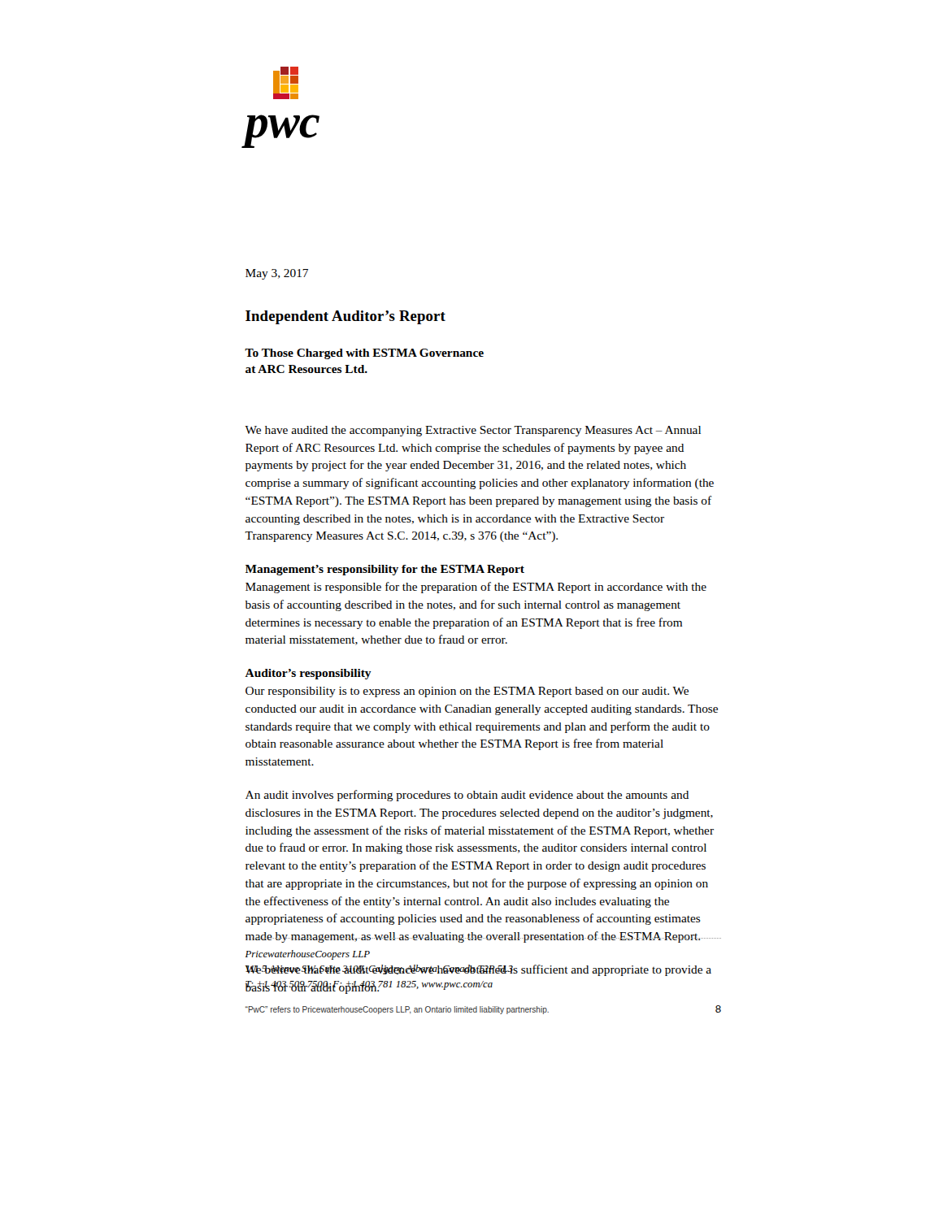pwc
May 3, 2017
Independent Auditor’s Report
To Those Charged with ESTMA Governance
at ARC Resources Ltd.
We have audited the accompanying Extractive Sector Transparency Measures Act – Annual Report of ARC Resources Ltd. which comprise the schedules of payments by payee and payments by project for the year ended December 31, 2016, and the related notes, which comprise a summary of significant accounting policies and other explanatory information (the “ESTMA Report”). The ESTMA Report has been prepared by management using the basis of accounting described in the notes, which is in accordance with the Extractive Sector Transparency Measures Act S.C. 2014, c.39, s 376 (the “Act”).
Management’s responsibility for the ESTMA Report
Management is responsible for the preparation of the ESTMA Report in accordance with the basis of accounting described in the notes, and for such internal control as management determines is necessary to enable the preparation of an ESTMA Report that is free from material misstatement, whether due to fraud or error.
Auditor’s responsibility
Our responsibility is to express an opinion on the ESTMA Report based on our audit. We conducted our audit in accordance with Canadian generally accepted auditing standards. Those standards require that we comply with ethical requirements and plan and perform the audit to obtain reasonable assurance about whether the ESTMA Report is free from material misstatement.
An audit involves performing procedures to obtain audit evidence about the amounts and disclosures in the ESTMA Report. The procedures selected depend on the auditor’s judgment, including the assessment of the risks of material misstatement of the ESTMA Report, whether due to fraud or error. In making those risk assessments, the auditor considers internal control relevant to the entity’s preparation of the ESTMA Report in order to design audit procedures that are appropriate in the circumstances, but not for the purpose of expressing an opinion on the effectiveness of the entity’s internal control. An audit also includes evaluating the appropriateness of accounting policies used and the reasonableness of accounting estimates made by management, as well as evaluating the overall presentation of the ESTMA Report.
We believe that the audit evidence we have obtained is sufficient and appropriate to provide a basis for our audit opinion.
PricewaterhouseCoopers LLP
111 5 Avenue SW, Suite 3100, Calgary, Alberta, Canada T2P 5L3
T: +1 403 509 7500, F: +1 403 781 1825, www.pwc.com/ca
“PwC” refers to PricewaterhouseCoopers LLP, an Ontario limited liability partnership.
8